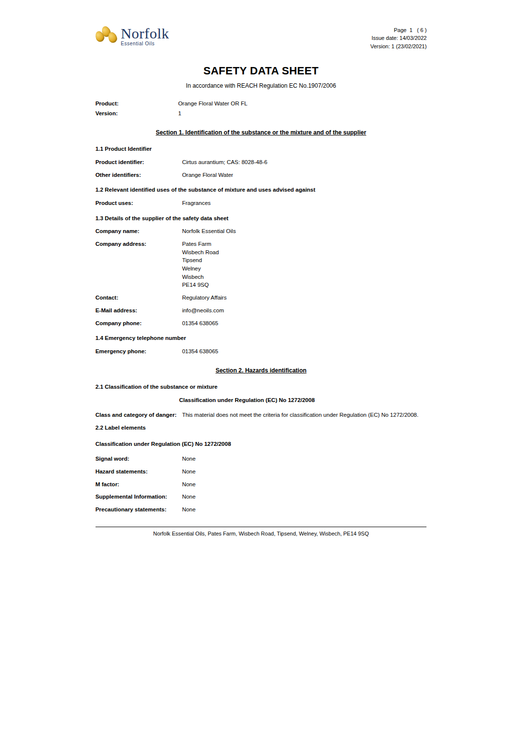Norfolk
Essential Oils
Page 1 ( 6 )
Issue date: 14/03/2022
Version: 1 (23/02/2021)
SAFETY DATA SHEET
In accordance with REACH Regulation EC No.1907/2006
Product:
Orange Floral Water OR FL
Version:
1
Section 1. Identification of the substance or the mixture and of the supplier
1.1 Product Identifier
Product identifier:
Cirtus aurantium; CAS: 8028-48-6
Other identifiers:
Orange Floral Water
1.2 Relevant identified uses of the substance of mixture and uses advised against
Product uses:
Fragrances
1.3 Details of the supplier of the safety data sheet
Company name:
Norfolk Essential Oils
Company address:
Pates Farm Wisbech Road Tipsend Welney Wisbech PE14 9SQ
Contact:
Regulatory Affairs
E-Mail address:
info@neoils.com
Company phone:
01354 638065
1.4 Emergency telephone number
Emergency phone:
01354 638065
Section 2. Hazards identification
2.1 Classification of the substance or mixture
Classification under Regulation (EC) No 1272/2008
Class and category of danger:
This material does not meet the criteria for classification under Regulation (EC) No 1272/2008.
2.2 Label elements
Classification under Regulation (EC) No 1272/2008
Signal word:
None
Hazard statements:
None
M factor:
None
Supplemental Information:
None
Precautionary statements:
None
Norfolk Essential Oils, Pates Farm, Wisbech Road, Tipsend, Welney, Wisbech, PE14 9SQ